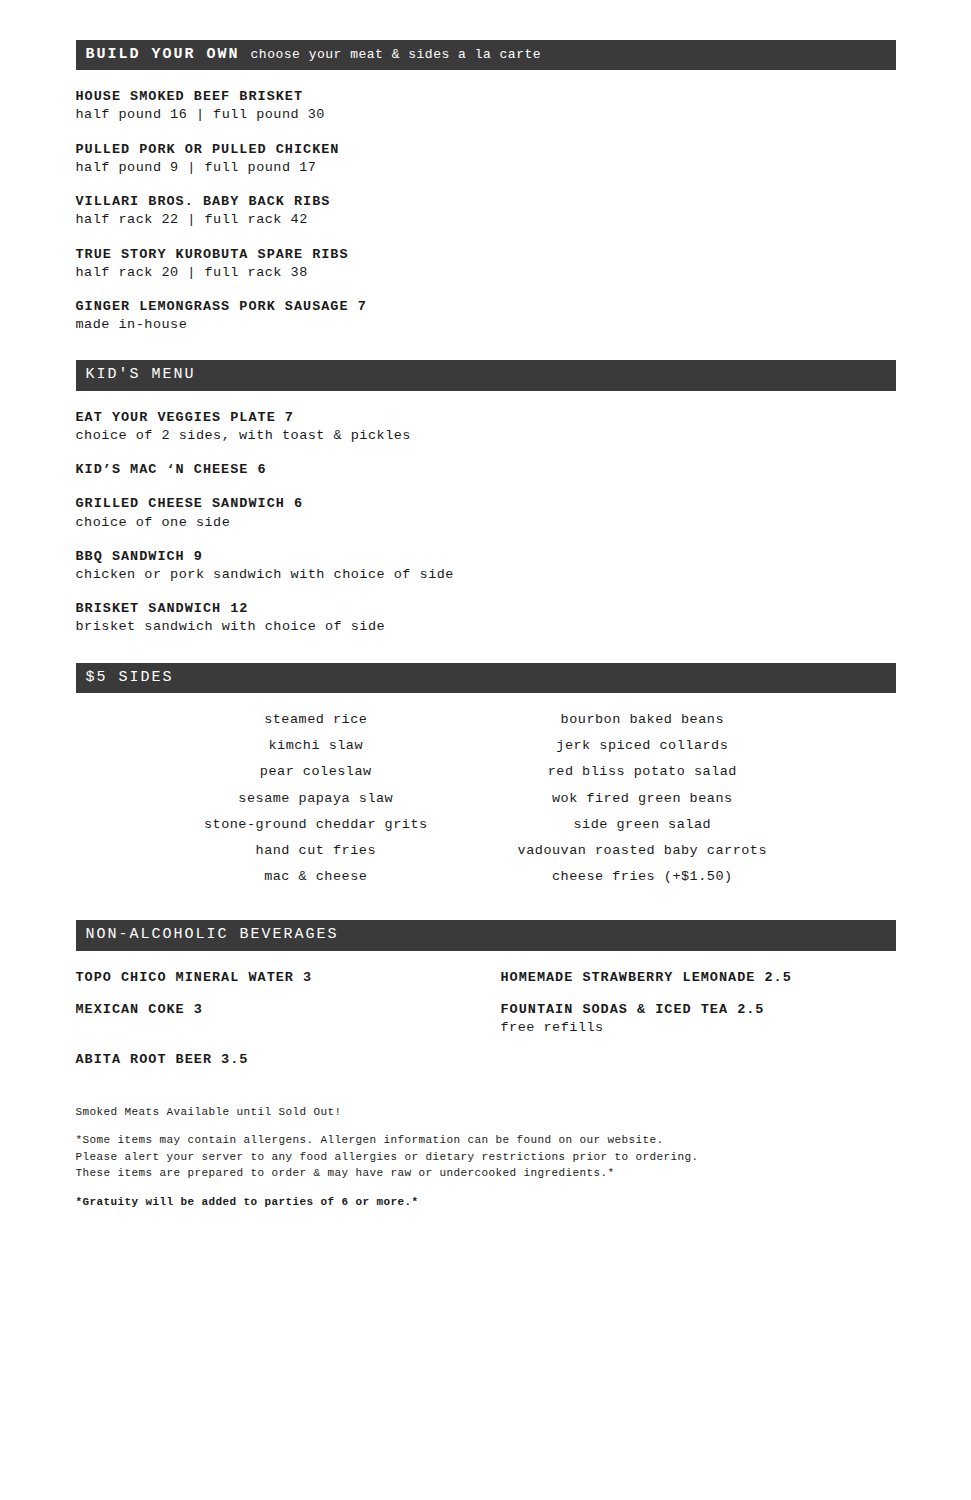BUILD YOUR OWN choose your meat & sides a la carte
HOUSE SMOKED BEEF BRISKET
half pound 16 | full pound 30
PULLED PORK OR PULLED CHICKEN
half pound 9 | full pound 17
VILLARI BROS. BABY BACK RIBS
half rack 22 | full rack 42
TRUE STORY KUROBUTA SPARE RIBS
half rack 20 | full rack 38
GINGER LEMONGRASS PORK SAUSAGE 7
made in-house
KID'S MENU
EAT YOUR VEGGIES PLATE 7
choice of 2 sides, with toast & pickles
KID’S MAC ‘N CHEESE 6
GRILLED CHEESE SANDWICH 6
choice of one side
BBQ SANDWICH 9
chicken or pork sandwich with choice of side
BRISKET SANDWICH 12
brisket sandwich with choice of side
$5 SIDES
steamed rice
kimchi slaw
pear coleslaw
sesame papaya slaw
stone-ground cheddar grits
hand cut fries
mac & cheese
bourbon baked beans
jerk spiced collards
red bliss potato salad
wok fired green beans
side green salad
vadouvan roasted baby carrots
cheese fries (+$1.50)
NON-ALCOHOLIC BEVERAGES
TOPO CHICO MINERAL WATER 3
HOMEMADE STRAWBERRY LEMONADE 2.5
MEXICAN COKE 3
FOUNTAIN SODAS & ICED TEA 2.5
free refills
ABITA ROOT BEER 3.5
Smoked Meats Available until Sold Out!
*Some items may contain allergens. Allergen information can be found on our website.
Please alert your server to any food allergies or dietary restrictions prior to ordering.
These items are prepared to order & may have raw or undercooked ingredients.*
*Gratuity will be added to parties of 6 or more.*